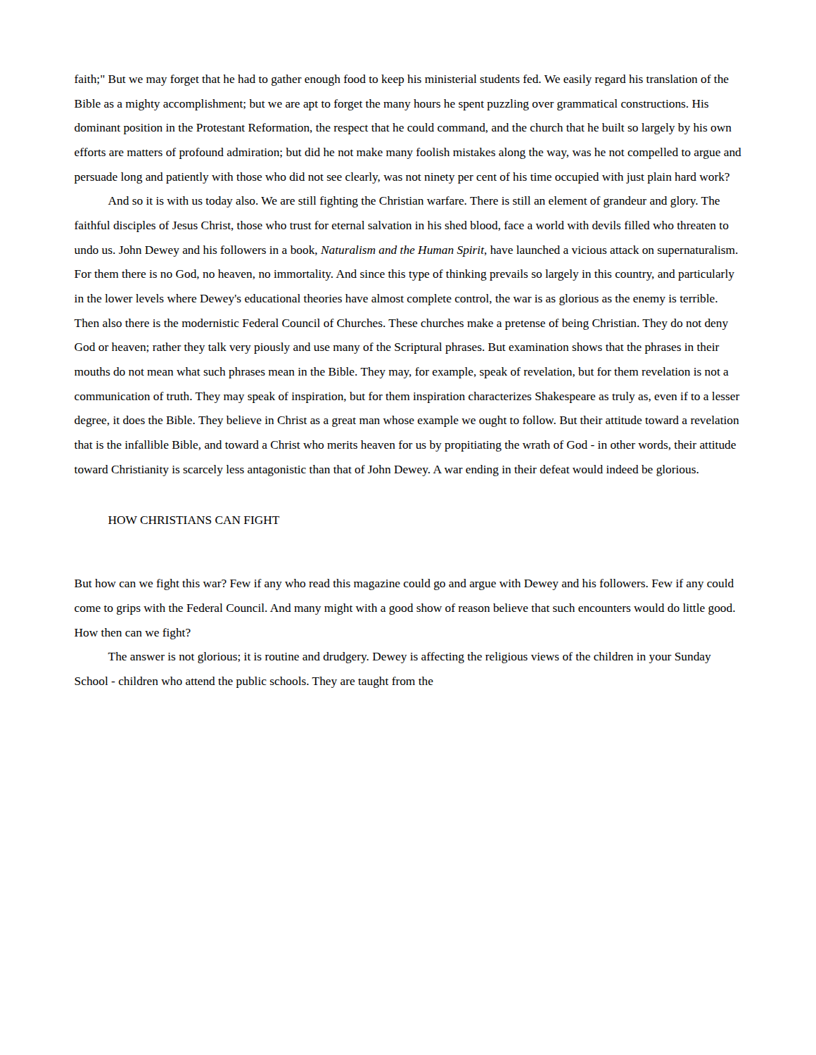faith;" But we may forget that he had to gather enough food to keep his ministerial students fed. We easily regard his translation of the Bible as a mighty accomplishment; but we are apt to forget the many hours he spent puzzling over grammatical constructions. His dominant position in the Protestant Reformation, the respect that he could command, and the church that he built so largely by his own efforts are matters of profound admiration; but did he not make many foolish mistakes along the way, was he not compelled to argue and persuade long and patiently with those who did not see clearly, was not ninety per cent of his time occupied with just plain hard work?
And so it is with us today also. We are still fighting the Christian warfare. There is still an element of grandeur and glory. The faithful disciples of Jesus Christ, those who trust for eternal salvation in his shed blood, face a world with devils filled who threaten to undo us. John Dewey and his followers in a book, Naturalism and the Human Spirit, have launched a vicious attack on supernaturalism. For them there is no God, no heaven, no immortality. And since this type of thinking prevails so largely in this country, and particularly in the lower levels where Dewey's educational theories have almost complete control, the war is as glorious as the enemy is terrible. Then also there is the modernistic Federal Council of Churches. These churches make a pretense of being Christian. They do not deny God or heaven; rather they talk very piously and use many of the Scriptural phrases. But examination shows that the phrases in their mouths do not mean what such phrases mean in the Bible. They may, for example, speak of revelation, but for them revelation is not a communication of truth. They may speak of inspiration, but for them inspiration characterizes Shakespeare as truly as, even if to a lesser degree, it does the Bible. They believe in Christ as a great man whose example we ought to follow. But their attitude toward a revelation that is the infallible Bible, and toward a Christ who merits heaven for us by propitiating the wrath of God - in other words, their attitude toward Christianity is scarcely less antagonistic than that of John Dewey. A war ending in their defeat would indeed be glorious.
HOW CHRISTIANS CAN FIGHT
But how can we fight this war? Few if any who read this magazine could go and argue with Dewey and his followers. Few if any could come to grips with the Federal Council. And many might with a good show of reason believe that such encounters would do little good. How then can we fight?
The answer is not glorious; it is routine and drudgery. Dewey is affecting the religious views of the children in your Sunday School - children who attend the public schools. They are taught from the